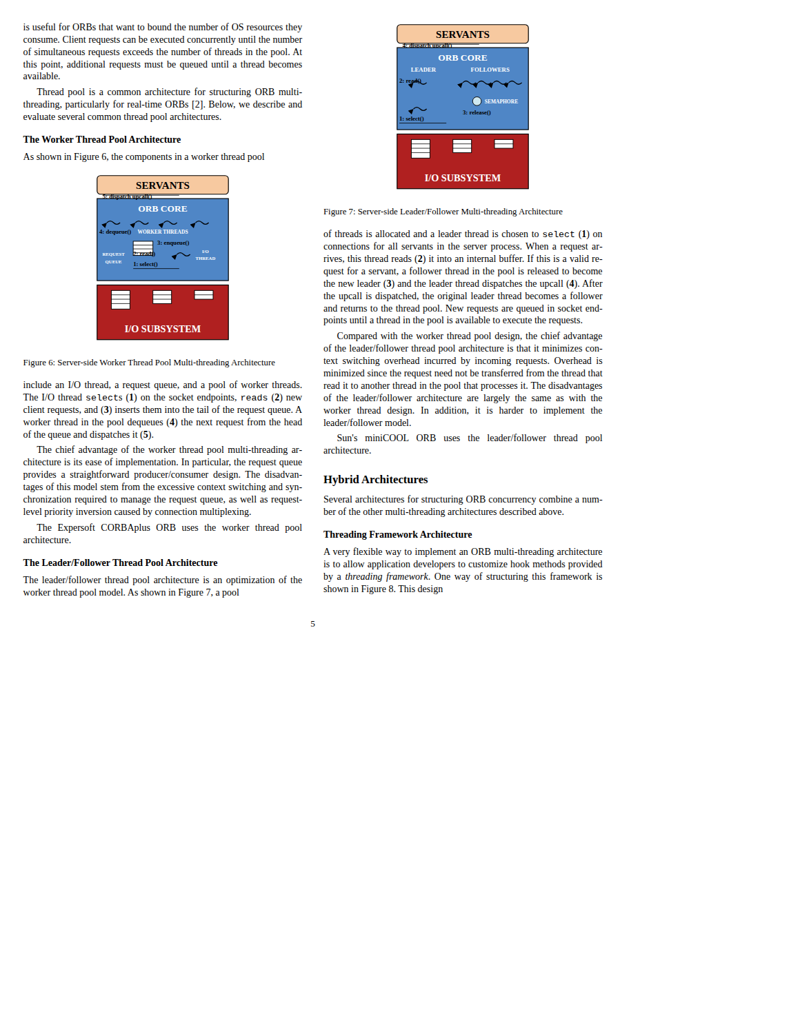is useful for ORBs that want to bound the number of OS resources they consume. Client requests can be executed concurrently until the number of simultaneous requests exceeds the number of threads in the pool. At this point, additional requests must be queued until a thread becomes available.
Thread pool is a common architecture for structuring ORB multi-threading, particularly for real-time ORBs [2]. Below, we describe and evaluate several common thread pool architectures.
The Worker Thread Pool Architecture
As shown in Figure 6, the components in a worker thread pool
SERVANTS ORB CORE 5: dispatch upcall() WORKER THREADS 4: dequeue() 3: enqueue() REQUEST QUEUE 2: read() I/O THREAD 1: select() I/O SUBSYSTEM
Figure 6: Server-side Worker Thread Pool Multi-threading Architecture
include an I/O thread, a request queue, and a pool of worker threads. The I/O thread selects (1) on the socket endpoints, reads (2) new client requests, and (3) inserts them into the tail of the request queue. A worker thread in the pool dequeues (4) the next request from the head of the queue and dispatches it (5).
The chief advantage of the worker thread pool multi-threading architecture is its ease of implementation. In particular, the request queue provides a straightforward producer/consumer design. The disadvantages of this model stem from the excessive context switching and synchronization required to manage the request queue, as well as request-level priority inversion caused by connection multiplexing.
The Expersoft CORBAplus ORB uses the worker thread pool architecture.
The Leader/Follower Thread Pool Architecture
The leader/follower thread pool architecture is an optimization of the worker thread pool model. As shown in Figure 7, a pool
SERVANTS 4: dispatch upcall() ORB CORE LEADER FOLLOWERS 2: read() SEMAPHORE 3: release() 1: select() I/O SUBSYSTEM
Figure 7: Server-side Leader/Follower Multi-threading Architecture
of threads is allocated and a leader thread is chosen to select (1) on connections for all servants in the server process. When a request arrives, this thread reads (2) it into an internal buffer. If this is a valid request for a servant, a follower thread in the pool is released to become the new leader (3) and the leader thread dispatches the upcall (4). After the upcall is dispatched, the original leader thread becomes a follower and returns to the thread pool. New requests are queued in socket endpoints until a thread in the pool is available to execute the requests.
Compared with the worker thread pool design, the chief advantage of the leader/follower thread pool architecture is that it minimizes context switching overhead incurred by incoming requests. Overhead is minimized since the request need not be transferred from the thread that read it to another thread in the pool that processes it. The disadvantages of the leader/follower architecture are largely the same as with the worker thread design. In addition, it is harder to implement the leader/follower model.
Sun's miniCOOL ORB uses the leader/follower thread pool architecture.
Hybrid Architectures
Several architectures for structuring ORB concurrency combine a number of the other multi-threading architectures described above.
Threading Framework Architecture
A very flexible way to implement an ORB multi-threading architecture is to allow application developers to customize hook methods provided by a threading framework. One way of structuring this framework is shown in Figure 8. This design
5